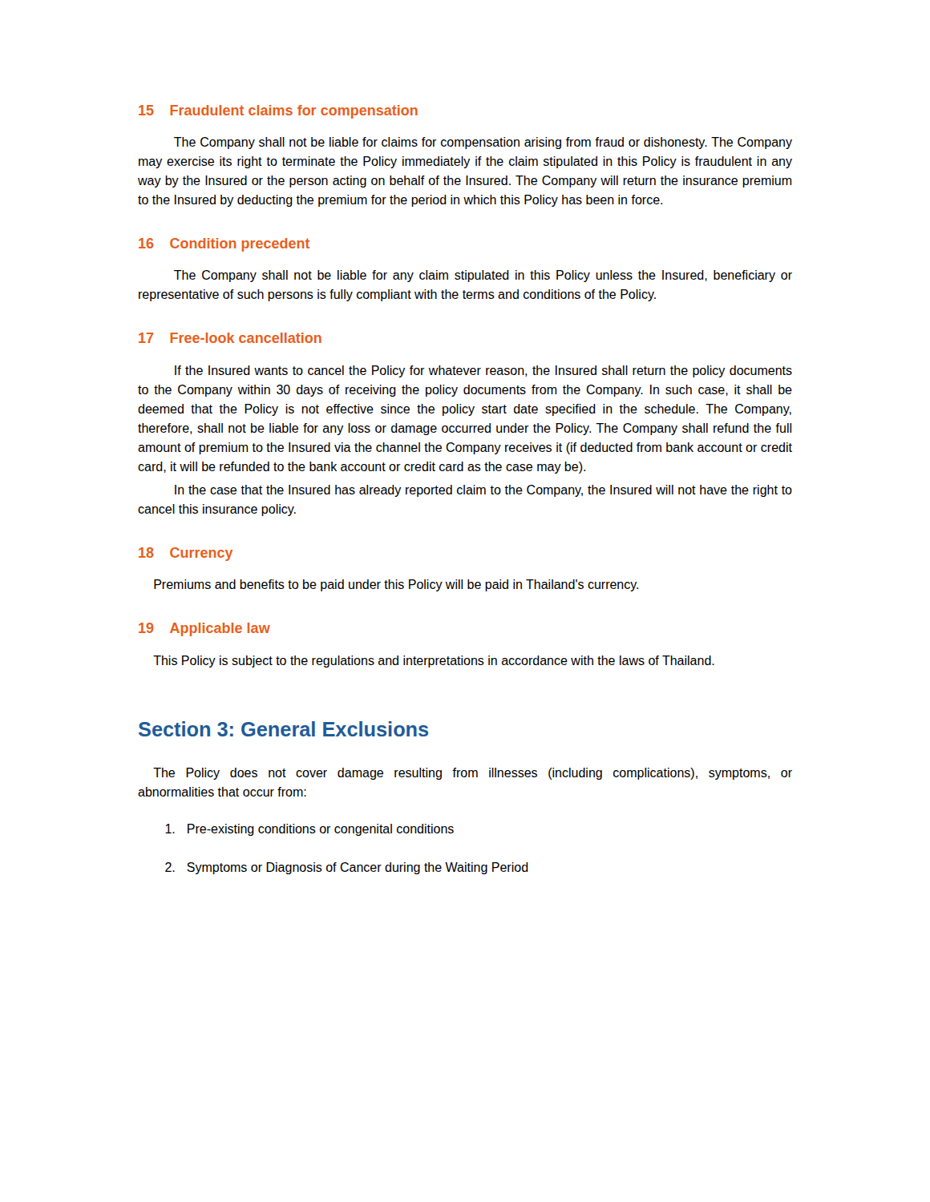15 Fraudulent claims for compensation
The Company shall not be liable for claims for compensation arising from fraud or dishonesty. The Company may exercise its right to terminate the Policy immediately if the claim stipulated in this Policy is fraudulent in any way by the Insured or the person acting on behalf of the Insured. The Company will return the insurance premium to the Insured by deducting the premium for the period in which this Policy has been in force.
16 Condition precedent
The Company shall not be liable for any claim stipulated in this Policy unless the Insured, beneficiary or representative of such persons is fully compliant with the terms and conditions of the Policy.
17 Free-look cancellation
If the Insured wants to cancel the Policy for whatever reason, the Insured shall return the policy documents to the Company within 30 days of receiving the policy documents from the Company. In such case, it shall be deemed that the Policy is not effective since the policy start date specified in the schedule. The Company, therefore, shall not be liable for any loss or damage occurred under the Policy. The Company shall refund the full amount of premium to the Insured via the channel the Company receives it (if deducted from bank account or credit card, it will be refunded to the bank account or credit card as the case may be).
In the case that the Insured has already reported claim to the Company, the Insured will not have the right to cancel this insurance policy.
18 Currency
Premiums and benefits to be paid under this Policy will be paid in Thailand's currency.
19 Applicable law
This Policy is subject to the regulations and interpretations in accordance with the laws of Thailand.
Section 3: General Exclusions
The Policy does not cover damage resulting from illnesses (including complications), symptoms, or abnormalities that occur from:
Pre-existing conditions or congenital conditions
Symptoms or Diagnosis of Cancer during the Waiting Period